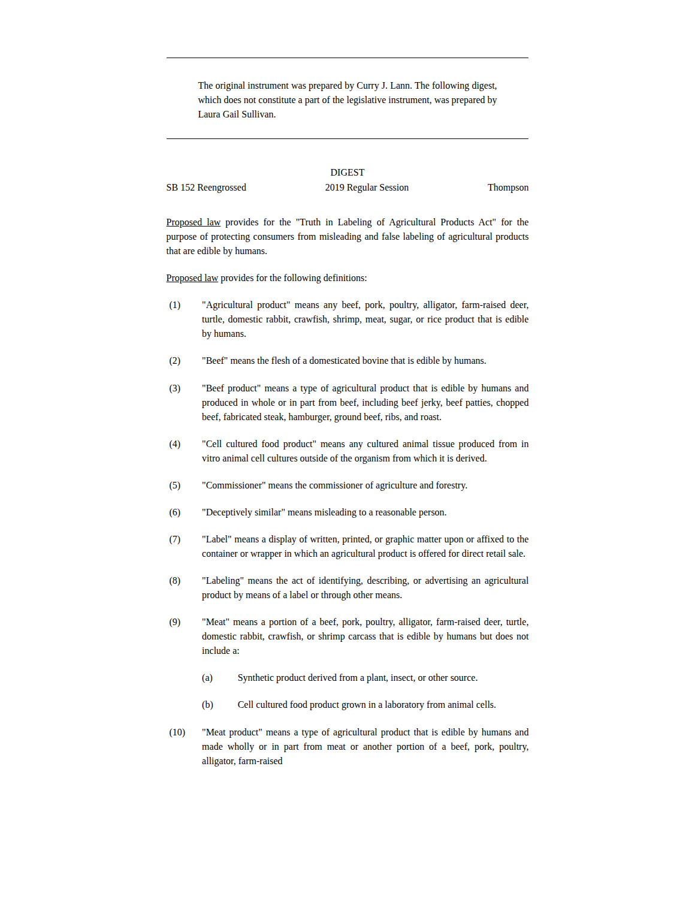The original instrument was prepared by Curry J. Lann. The following digest, which does not constitute a part of the legislative instrument, was prepared by Laura Gail Sullivan.
DIGEST
SB 152 Reengrossed 2019 Regular Session Thompson
Proposed law provides for the "Truth in Labeling of Agricultural Products Act" for the purpose of protecting consumers from misleading and false labeling of agricultural products that are edible by humans.
Proposed law provides for the following definitions:
(1) "Agricultural product" means any beef, pork, poultry, alligator, farm-raised deer, turtle, domestic rabbit, crawfish, shrimp, meat, sugar, or rice product that is edible by humans.
(2) "Beef" means the flesh of a domesticated bovine that is edible by humans.
(3) "Beef product" means a type of agricultural product that is edible by humans and produced in whole or in part from beef, including beef jerky, beef patties, chopped beef, fabricated steak, hamburger, ground beef, ribs, and roast.
(4) "Cell cultured food product" means any cultured animal tissue produced from in vitro animal cell cultures outside of the organism from which it is derived.
(5) "Commissioner" means the commissioner of agriculture and forestry.
(6) "Deceptively similar" means misleading to a reasonable person.
(7) "Label" means a display of written, printed, or graphic matter upon or affixed to the container or wrapper in which an agricultural product is offered for direct retail sale.
(8) "Labeling" means the act of identifying, describing, or advertising an agricultural product by means of a label or through other means.
(9) "Meat" means a portion of a beef, pork, poultry, alligator, farm-raised deer, turtle, domestic rabbit, crawfish, or shrimp carcass that is edible by humans but does not include a:
(a) Synthetic product derived from a plant, insect, or other source.
(b) Cell cultured food product grown in a laboratory from animal cells.
(10) "Meat product" means a type of agricultural product that is edible by humans and made wholly or in part from meat or another portion of a beef, pork, poultry, alligator, farm-raised